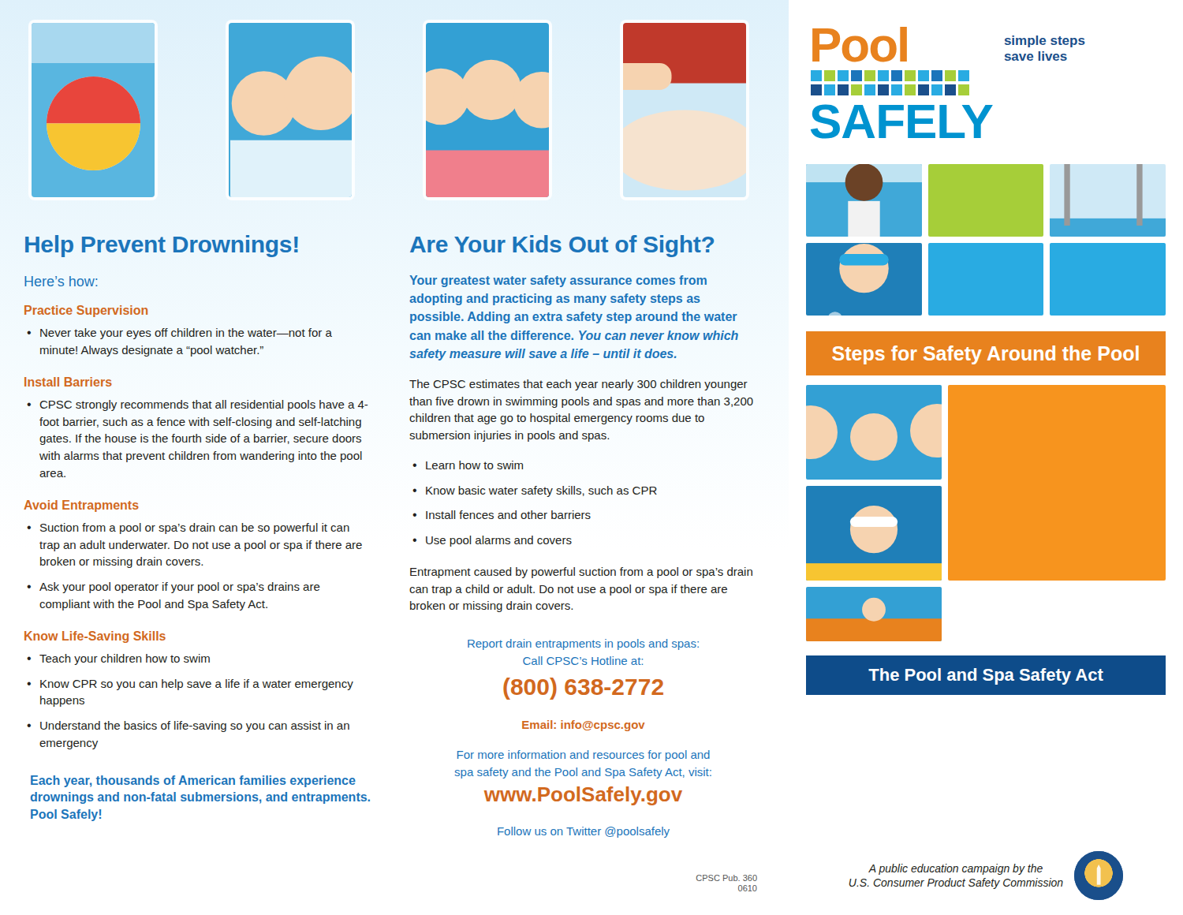Help Prevent Drownings!
Here’s how:
Practice Supervision
Never take your eyes off children in the water—not for a minute! Always designate a “pool watcher.”
Install Barriers
CPSC strongly recommends that all residential pools have a 4-foot barrier, such as a fence with self-closing and self-latching gates. If the house is the fourth side of a barrier, secure doors with alarms that prevent children from wandering into the pool area.
Avoid Entrapments
Suction from a pool or spa’s drain can be so powerful it can trap an adult underwater. Do not use a pool or spa if there are broken or missing drain covers.
Ask your pool operator if your pool or spa’s drains are compliant with the Pool and Spa Safety Act.
Know Life-Saving Skills
Teach your children how to swim
Know CPR so you can help save a life if a water emergency happens
Understand the basics of life-saving so you can assist in an emergency
Each year, thousands of American families experience drownings and non-fatal submersions, and entrapments. Pool Safely!
Are Your Kids Out of Sight?
Your greatest water safety assurance comes from adopting and practicing as many safety steps as possible. Adding an extra safety step around the water can make all the difference. You can never know which safety measure will save a life – until it does.
The CPSC estimates that each year nearly 300 children younger than five drown in swimming pools and spas and more than 3,200 children that age go to hospital emergency rooms due to submersion injuries in pools and spas.
Learn how to swim
Know basic water safety skills, such as CPR
Install fences and other barriers
Use pool alarms and covers
Entrapment caused by powerful suction from a pool or spa’s drain can trap a child or adult. Do not use a pool or spa if there are broken or missing drain covers.
Report drain entrapments in pools and spas:
Call CPSC’s Hotline at:
(800) 638-2772
Email: info@cpsc.gov
For more information and resources for pool and
spa safety and the Pool and Spa Safety Act, visit:
www.PoolSafely.gov
Follow us on Twitter @poolsafely
CPSC Pub. 360
0610
Pool
SAFELY
simple steps
save lives
Steps for Safety Around the Pool
The Pool and Spa Safety Act
A public education campaign by the
U.S. Consumer Product Safety Commission